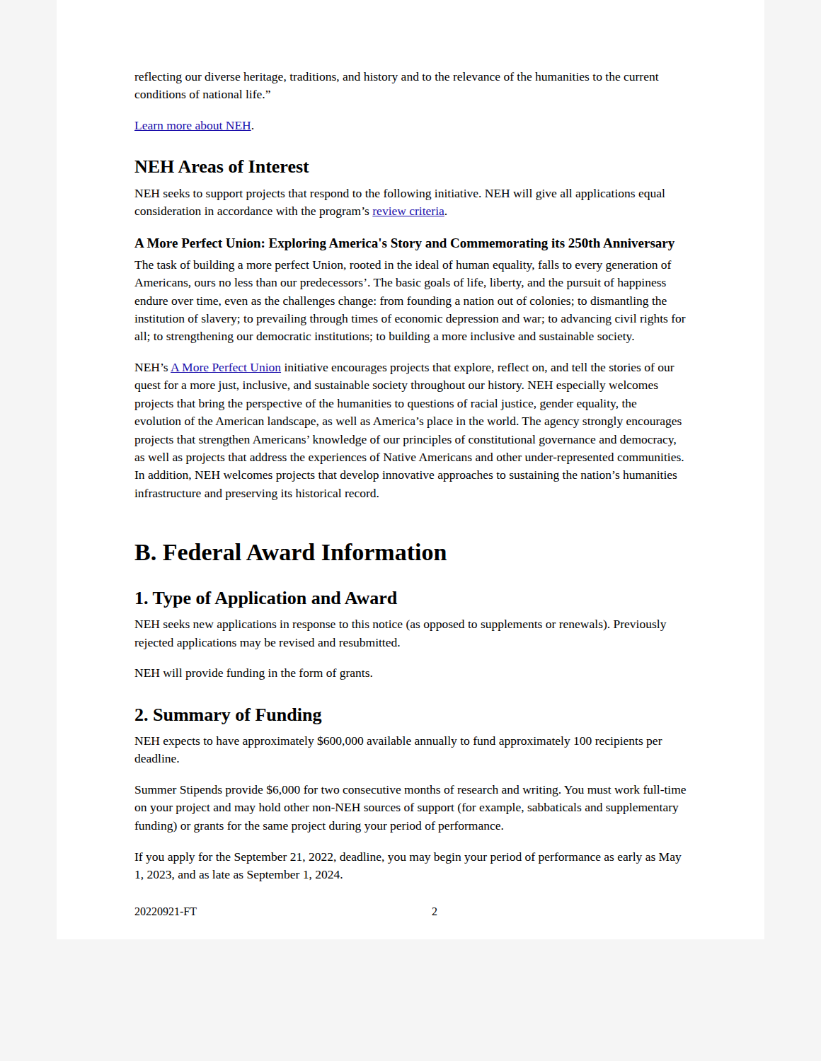reflecting our diverse heritage, traditions, and history and to the relevance of the humanities to the current conditions of national life.”
Learn more about NEH.
NEH Areas of Interest
NEH seeks to support projects that respond to the following initiative. NEH will give all applications equal consideration in accordance with the program’s review criteria.
A More Perfect Union: Exploring America's Story and Commemorating its 250th Anniversary
The task of building a more perfect Union, rooted in the ideal of human equality, falls to every generation of Americans, ours no less than our predecessors’. The basic goals of life, liberty, and the pursuit of happiness endure over time, even as the challenges change: from founding a nation out of colonies; to dismantling the institution of slavery; to prevailing through times of economic depression and war; to advancing civil rights for all; to strengthening our democratic institutions; to building a more inclusive and sustainable society.
NEH’s A More Perfect Union initiative encourages projects that explore, reflect on, and tell the stories of our quest for a more just, inclusive, and sustainable society throughout our history. NEH especially welcomes projects that bring the perspective of the humanities to questions of racial justice, gender equality, the evolution of the American landscape, as well as America’s place in the world. The agency strongly encourages projects that strengthen Americans’ knowledge of our principles of constitutional governance and democracy, as well as projects that address the experiences of Native Americans and other under-represented communities. In addition, NEH welcomes projects that develop innovative approaches to sustaining the nation’s humanities infrastructure and preserving its historical record.
B. Federal Award Information
1. Type of Application and Award
NEH seeks new applications in response to this notice (as opposed to supplements or renewals). Previously rejected applications may be revised and resubmitted.
NEH will provide funding in the form of grants.
2. Summary of Funding
NEH expects to have approximately $600,000 available annually to fund approximately 100 recipients per deadline.
Summer Stipends provide $6,000 for two consecutive months of research and writing. You must work full-time on your project and may hold other non-NEH sources of support (for example, sabbaticals and supplementary funding) or grants for the same project during your period of performance.
If you apply for the September 21, 2022, deadline, you may begin your period of performance as early as May 1, 2023, and as late as September 1, 2024.
20220921-FT 2